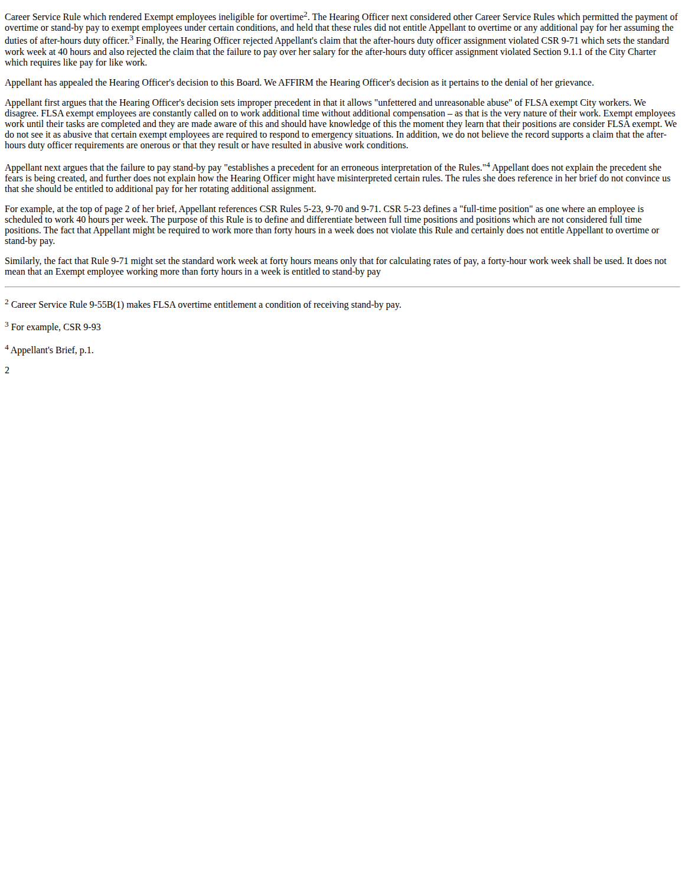Career Service Rule which rendered Exempt employees ineligible for overtime2. The Hearing Officer next considered other Career Service Rules which permitted the payment of overtime or stand-by pay to exempt employees under certain conditions, and held that these rules did not entitle Appellant to overtime or any additional pay for her assuming the duties of after-hours duty officer.3 Finally, the Hearing Officer rejected Appellant's claim that the after-hours duty officer assignment violated CSR 9-71 which sets the standard work week at 40 hours and also rejected the claim that the failure to pay over her salary for the after-hours duty officer assignment violated Section 9.1.1 of the City Charter which requires like pay for like work.
Appellant has appealed the Hearing Officer's decision to this Board. We AFFIRM the Hearing Officer's decision as it pertains to the denial of her grievance.
Appellant first argues that the Hearing Officer's decision sets improper precedent in that it allows "unfettered and unreasonable abuse" of FLSA exempt City workers. We disagree. FLSA exempt employees are constantly called on to work additional time without additional compensation – as that is the very nature of their work. Exempt employees work until their tasks are completed and they are made aware of this and should have knowledge of this the moment they learn that their positions are consider FLSA exempt. We do not see it as abusive that certain exempt employees are required to respond to emergency situations. In addition, we do not believe the record supports a claim that the after-hours duty officer requirements are onerous or that they result or have resulted in abusive work conditions.
Appellant next argues that the failure to pay stand-by pay "establishes a precedent for an erroneous interpretation of the Rules."4 Appellant does not explain the precedent she fears is being created, and further does not explain how the Hearing Officer might have misinterpreted certain rules. The rules she does reference in her brief do not convince us that she should be entitled to additional pay for her rotating additional assignment.
For example, at the top of page 2 of her brief, Appellant references CSR Rules 5-23, 9-70 and 9-71. CSR 5-23 defines a "full-time position" as one where an employee is scheduled to work 40 hours per week. The purpose of this Rule is to define and differentiate between full time positions and positions which are not considered full time positions. The fact that Appellant might be required to work more than forty hours in a week does not violate this Rule and certainly does not entitle Appellant to overtime or stand-by pay.
Similarly, the fact that Rule 9-71 might set the standard work week at forty hours means only that for calculating rates of pay, a forty-hour work week shall be used. It does not mean that an Exempt employee working more than forty hours in a week is entitled to stand-by pay
2 Career Service Rule 9-55B(1) makes FLSA overtime entitlement a condition of receiving stand-by pay.
3 For example, CSR 9-93
4 Appellant's Brief, p.1.
2